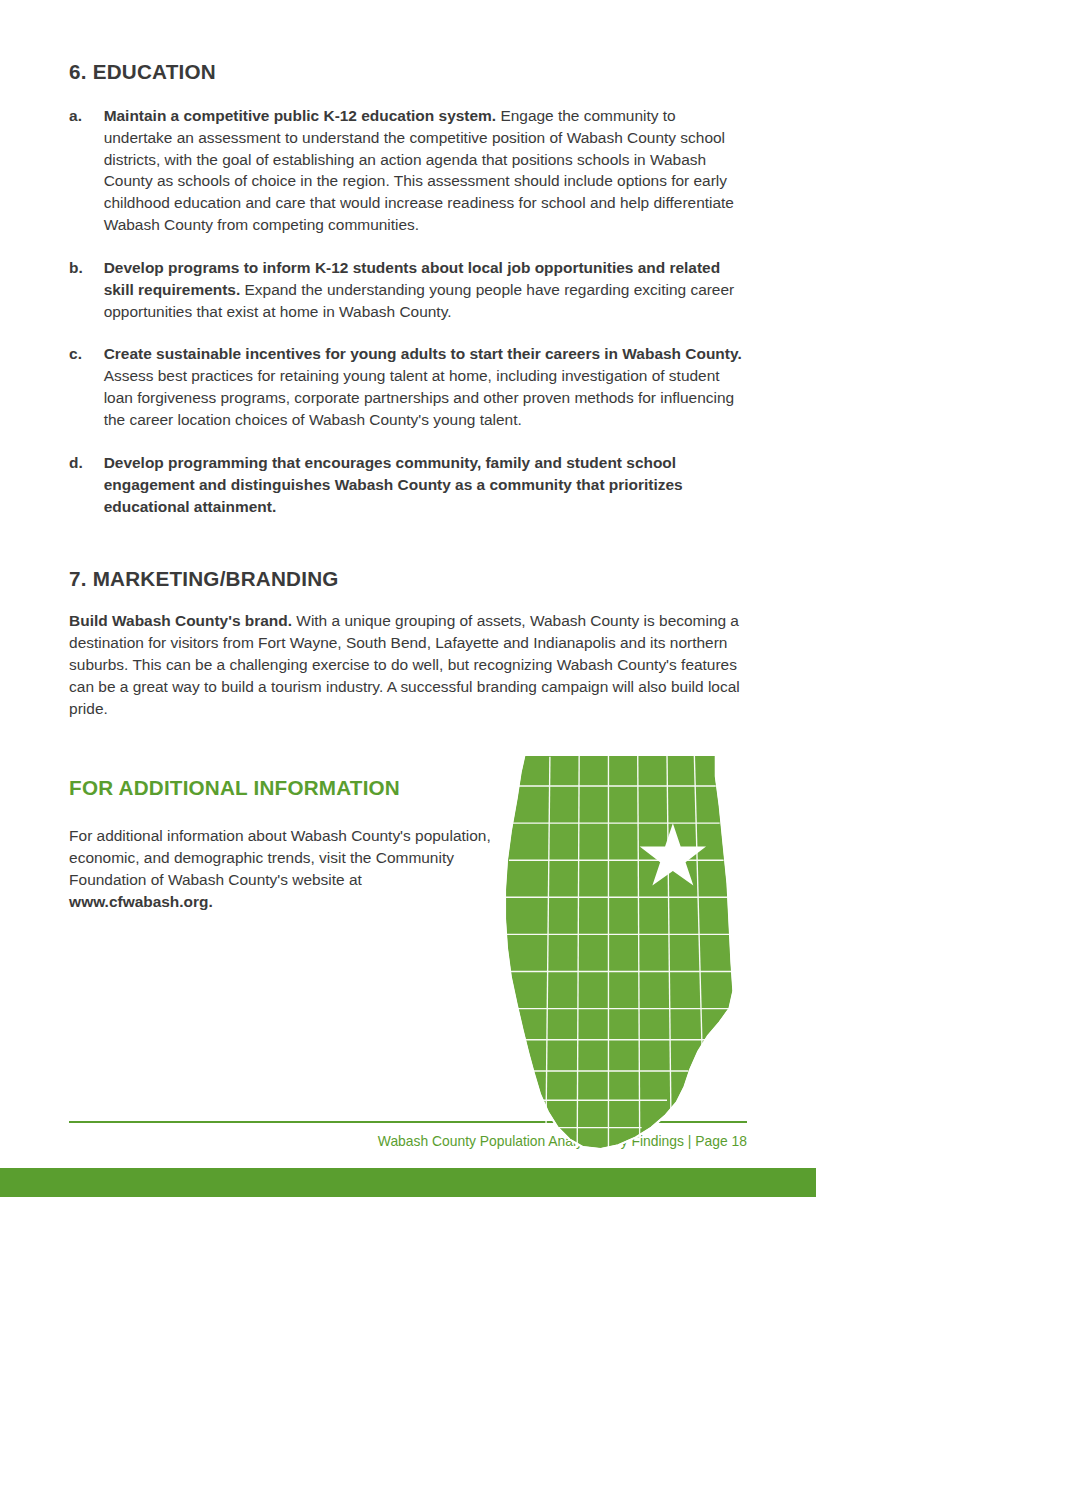6. EDUCATION
a. Maintain a competitive public K-12 education system. Engage the community to undertake an assessment to understand the competitive position of Wabash County school districts, with the goal of establishing an action agenda that positions schools in Wabash County as schools of choice in the region. This assessment should include options for early childhood education and care that would increase readiness for school and help differentiate Wabash County from competing communities.
b. Develop programs to inform K-12 students about local job opportunities and related skill requirements. Expand the understanding young people have regarding exciting career opportunities that exist at home in Wabash County.
c. Create sustainable incentives for young adults to start their careers in Wabash County. Assess best practices for retaining young talent at home, including investigation of student loan forgiveness programs, corporate partnerships and other proven methods for influencing the career location choices of Wabash County's young talent.
d. Develop programming that encourages community, family and student school engagement and distinguishes Wabash County as a community that prioritizes educational attainment.
7. MARKETING/BRANDING
Build Wabash County's brand. With a unique grouping of assets, Wabash County is becoming a destination for visitors from Fort Wayne, South Bend, Lafayette and Indianapolis and its northern suburbs. This can be a challenging exercise to do well, but recognizing Wabash County's features can be a great way to build a tourism industry. A successful branding campaign will also build local pride.
FOR ADDITIONAL INFORMATION
For additional information about Wabash County's population, economic, and demographic trends, visit the Community Foundation of Wabash County's website at www.cfwabash.org.
Wabash County Population Analysis Key Findings | Page 18